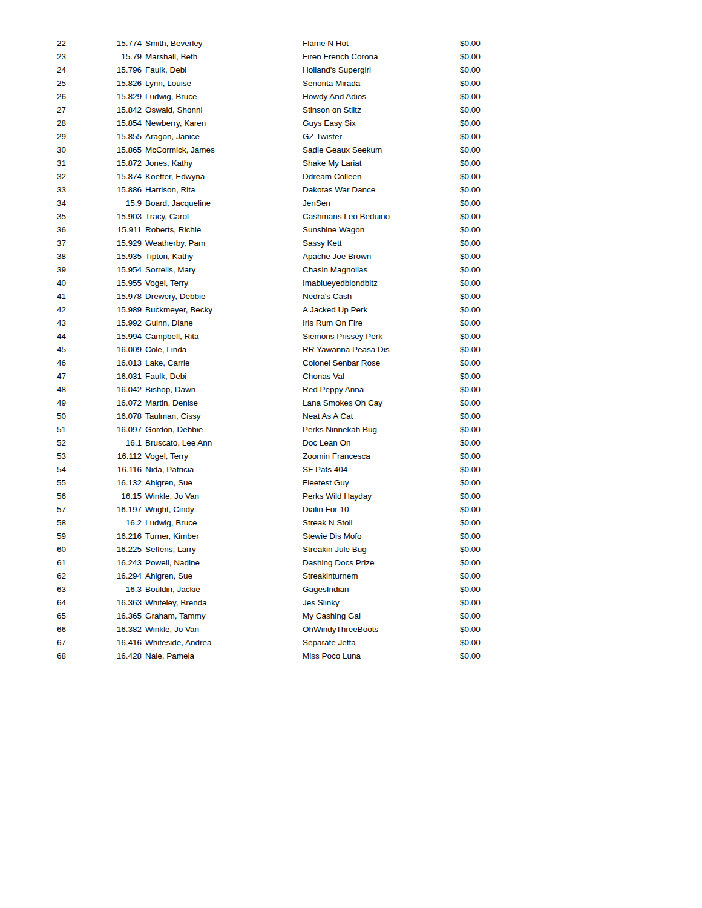| 22 | 15.774 | Smith, Beverley | Flame N Hot | $0.00 |
| 23 | 15.79 | Marshall, Beth | Firen French Corona | $0.00 |
| 24 | 15.796 | Faulk, Debi | Holland's Supergirl | $0.00 |
| 25 | 15.826 | Lynn, Louise | Senorita Mirada | $0.00 |
| 26 | 15.829 | Ludwig, Bruce | Howdy And Adios | $0.00 |
| 27 | 15.842 | Oswald, Shonni | Stinson on Stiltz | $0.00 |
| 28 | 15.854 | Newberry, Karen | Guys Easy Six | $0.00 |
| 29 | 15.855 | Aragon, Janice | GZ Twister | $0.00 |
| 30 | 15.865 | McCormick, James | Sadie Geaux Seekum | $0.00 |
| 31 | 15.872 | Jones, Kathy | Shake My Lariat | $0.00 |
| 32 | 15.874 | Koetter, Edwyna | Ddream Colleen | $0.00 |
| 33 | 15.886 | Harrison, Rita | Dakotas War Dance | $0.00 |
| 34 | 15.9 | Board, Jacqueline | JenSen | $0.00 |
| 35 | 15.903 | Tracy, Carol | Cashmans Leo Beduino | $0.00 |
| 36 | 15.911 | Roberts, Richie | Sunshine Wagon | $0.00 |
| 37 | 15.929 | Weatherby, Pam | Sassy Kett | $0.00 |
| 38 | 15.935 | Tipton, Kathy | Apache Joe Brown | $0.00 |
| 39 | 15.954 | Sorrells, Mary | Chasin Magnolias | $0.00 |
| 40 | 15.955 | Vogel, Terry | Imablueyedblondbitz | $0.00 |
| 41 | 15.978 | Drewery, Debbie | Nedra's Cash | $0.00 |
| 42 | 15.989 | Buckmeyer, Becky | A Jacked Up Perk | $0.00 |
| 43 | 15.992 | Guinn, Diane | Iris Rum On Fire | $0.00 |
| 44 | 15.994 | Campbell, Rita | Siemons Prissey Perk | $0.00 |
| 45 | 16.009 | Cole, Linda | RR Yawanna Peasa Dis | $0.00 |
| 46 | 16.013 | Lake, Carrie | Colonel Senbar Rose | $0.00 |
| 47 | 16.031 | Faulk, Debi | Chonas Val | $0.00 |
| 48 | 16.042 | Bishop, Dawn | Red Peppy Anna | $0.00 |
| 49 | 16.072 | Martin, Denise | Lana Smokes Oh Cay | $0.00 |
| 50 | 16.078 | Taulman, Cissy | Neat As A Cat | $0.00 |
| 51 | 16.097 | Gordon, Debbie | Perks Ninnekah Bug | $0.00 |
| 52 | 16.1 | Bruscato, Lee Ann | Doc Lean On | $0.00 |
| 53 | 16.112 | Vogel, Terry | Zoomin Francesca | $0.00 |
| 54 | 16.116 | Nida, Patricia | SF Pats 404 | $0.00 |
| 55 | 16.132 | Ahlgren, Sue | Fleetest Guy | $0.00 |
| 56 | 16.15 | Winkle, Jo Van | Perks Wild Hayday | $0.00 |
| 57 | 16.197 | Wright, Cindy | Dialin For 10 | $0.00 |
| 58 | 16.2 | Ludwig, Bruce | Streak N Stoli | $0.00 |
| 59 | 16.216 | Turner, Kimber | Stewie Dis Mofo | $0.00 |
| 60 | 16.225 | Seffens, Larry | Streakin Jule Bug | $0.00 |
| 61 | 16.243 | Powell, Nadine | Dashing Docs Prize | $0.00 |
| 62 | 16.294 | Ahlgren, Sue | Streakinturnem | $0.00 |
| 63 | 16.3 | Bouldin, Jackie | GagesIndian | $0.00 |
| 64 | 16.363 | Whiteley, Brenda | Jes Slinky | $0.00 |
| 65 | 16.365 | Graham, Tammy | My Cashing Gal | $0.00 |
| 66 | 16.382 | Winkle, Jo Van | OhWindyThreeBoots | $0.00 |
| 67 | 16.416 | Whiteside, Andrea | Separate Jetta | $0.00 |
| 68 | 16.428 | Nale, Pamela | Miss Poco Luna | $0.00 |